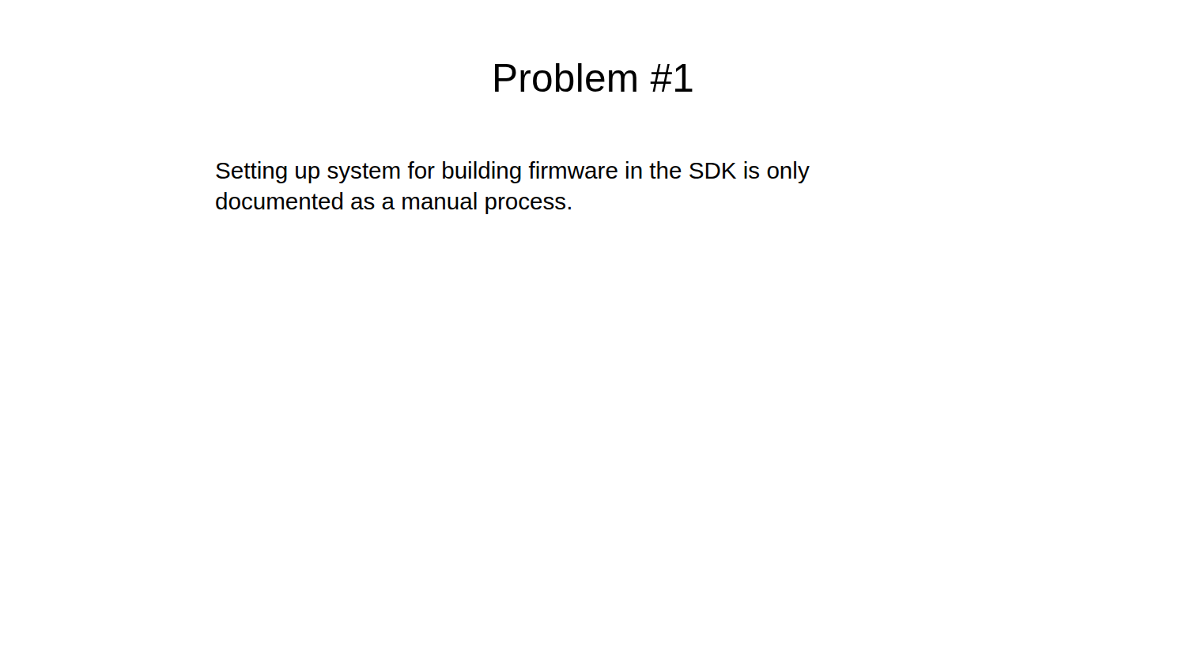Problem #1
Setting up system for building firmware in the SDK is only documented as a manual process.